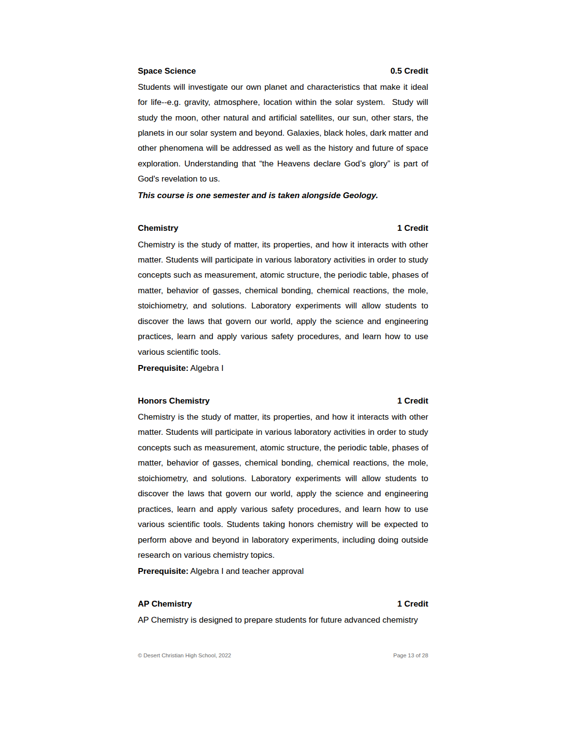Space Science 0.5 Credit
Students will investigate our own planet and characteristics that make it ideal for life--e.g. gravity, atmosphere, location within the solar system. Study will study the moon, other natural and artificial satellites, our sun, other stars, the planets in our solar system and beyond. Galaxies, black holes, dark matter and other phenomena will be addressed as well as the history and future of space exploration. Understanding that “the Heavens declare God’s glory” is part of God's revelation to us.
This course is one semester and is taken alongside Geology.
Chemistry 1 Credit
Chemistry is the study of matter, its properties, and how it interacts with other matter. Students will participate in various laboratory activities in order to study concepts such as measurement, atomic structure, the periodic table, phases of matter, behavior of gasses, chemical bonding, chemical reactions, the mole, stoichiometry, and solutions. Laboratory experiments will allow students to discover the laws that govern our world, apply the science and engineering practices, learn and apply various safety procedures, and learn how to use various scientific tools.
Prerequisite: Algebra I
Honors Chemistry 1 Credit
Chemistry is the study of matter, its properties, and how it interacts with other matter. Students will participate in various laboratory activities in order to study concepts such as measurement, atomic structure, the periodic table, phases of matter, behavior of gasses, chemical bonding, chemical reactions, the mole, stoichiometry, and solutions. Laboratory experiments will allow students to discover the laws that govern our world, apply the science and engineering practices, learn and apply various safety procedures, and learn how to use various scientific tools. Students taking honors chemistry will be expected to perform above and beyond in laboratory experiments, including doing outside research on various chemistry topics.
Prerequisite: Algebra I and teacher approval
AP Chemistry 1 Credit
AP Chemistry is designed to prepare students for future advanced chemistry
© Desert Christian High School, 2022 Page 13 of 28